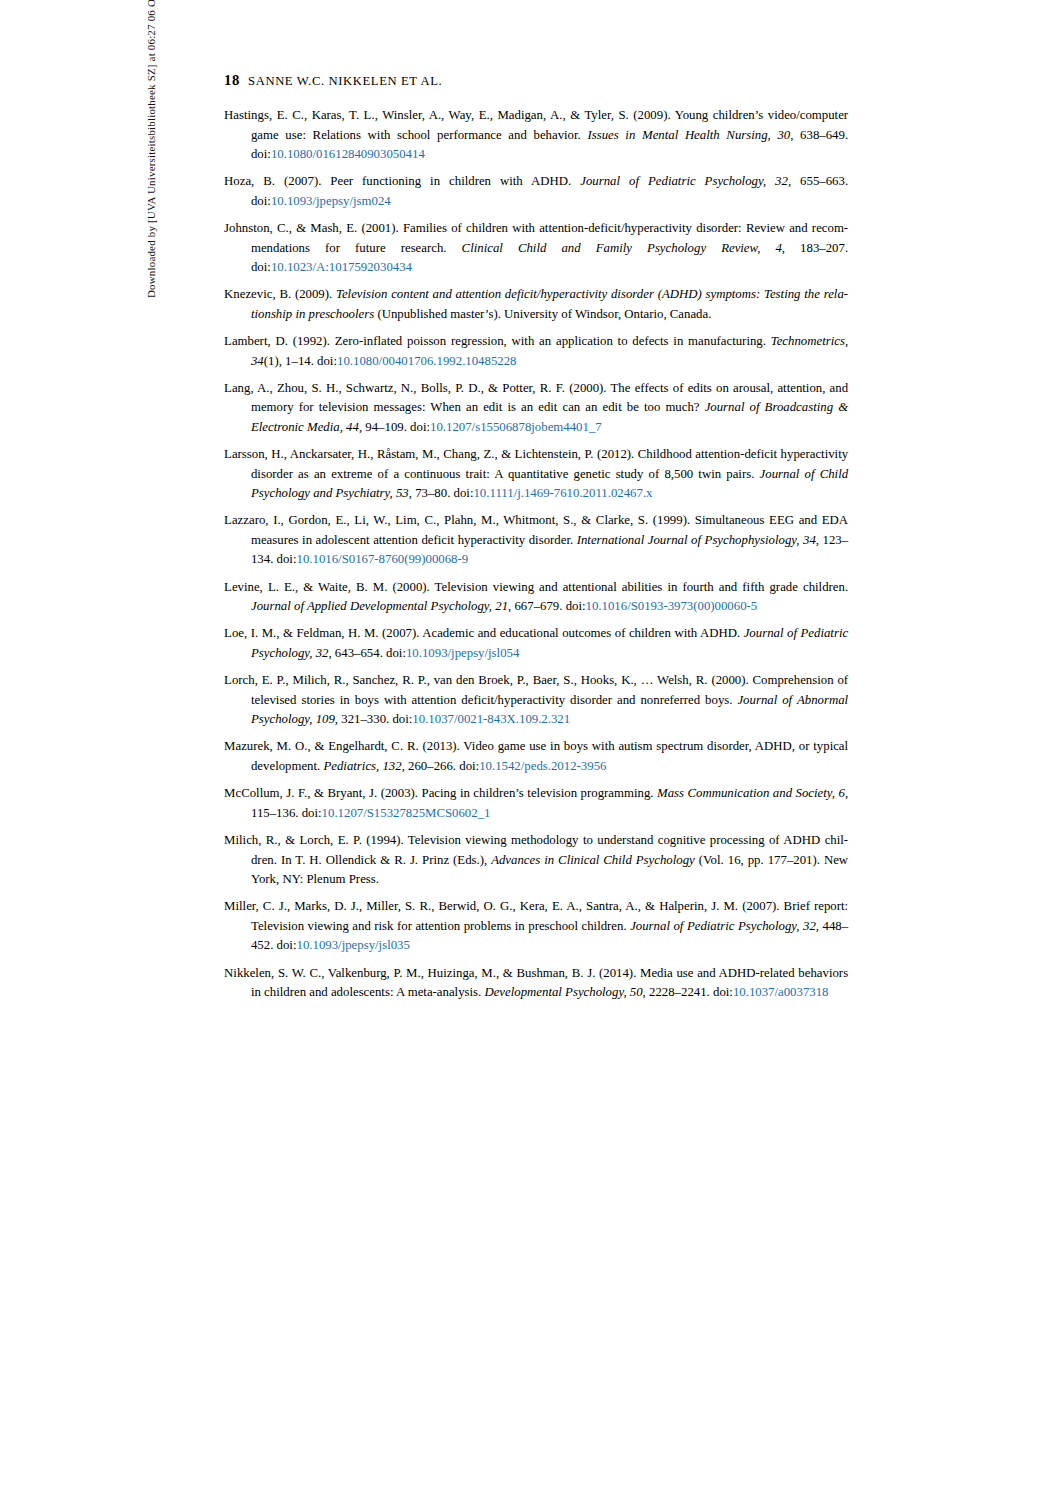Downloaded by [UVA Universiteitsbibliotheek SZ] at 06:27 06 October 2015
18 SANNE W.C. NIKKELEN ET AL.
Hastings, E. C., Karas, T. L., Winsler, A., Way, E., Madigan, A., & Tyler, S. (2009). Young children’s video/computer game use: Relations with school performance and behavior. Issues in Mental Health Nursing, 30, 638–649. doi:10.1080/01612840903050414
Hoza, B. (2007). Peer functioning in children with ADHD. Journal of Pediatric Psychology, 32, 655–663. doi:10.1093/jpepsy/jsm024
Johnston, C., & Mash, E. (2001). Families of children with attention-deficit/hyperactivity disorder: Review and recommendations for future research. Clinical Child and Family Psychology Review, 4, 183–207. doi:10.1023/A:1017592030434
Knezevic, B. (2009). Television content and attention deficit/hyperactivity disorder (ADHD) symptoms: Testing the relationship in preschoolers (Unpublished master’s). University of Windsor, Ontario, Canada.
Lambert, D. (1992). Zero-inflated poisson regression, with an application to defects in manufacturing. Technometrics, 34(1), 1–14. doi:10.1080/00401706.1992.10485228
Lang, A., Zhou, S. H., Schwartz, N., Bolls, P. D., & Potter, R. F. (2000). The effects of edits on arousal, attention, and memory for television messages: When an edit is an edit can an edit be too much? Journal of Broadcasting & Electronic Media, 44, 94–109. doi:10.1207/s15506878jobem4401_7
Larsson, H., Anckarsater, H., Råstam, M., Chang, Z., & Lichtenstein, P. (2012). Childhood attention-deficit hyperactivity disorder as an extreme of a continuous trait: A quantitative genetic study of 8,500 twin pairs. Journal of Child Psychology and Psychiatry, 53, 73–80. doi:10.1111/j.1469-7610.2011.02467.x
Lazzaro, I., Gordon, E., Li, W., Lim, C., Plahn, M., Whitmont, S., & Clarke, S. (1999). Simultaneous EEG and EDA measures in adolescent attention deficit hyperactivity disorder. International Journal of Psychophysiology, 34, 123–134. doi:10.1016/S0167-8760(99)00068-9
Levine, L. E., & Waite, B. M. (2000). Television viewing and attentional abilities in fourth and fifth grade children. Journal of Applied Developmental Psychology, 21, 667–679. doi:10.1016/S0193-3973(00)00060-5
Loe, I. M., & Feldman, H. M. (2007). Academic and educational outcomes of children with ADHD. Journal of Pediatric Psychology, 32, 643–654. doi:10.1093/jpepsy/jsl054
Lorch, E. P., Milich, R., Sanchez, R. P., van den Broek, P., Baer, S., Hooks, K., … Welsh, R. (2000). Comprehension of televised stories in boys with attention deficit/hyperactivity disorder and nonreferred boys. Journal of Abnormal Psychology, 109, 321–330. doi:10.1037/0021-843X.109.2.321
Mazurek, M. O., & Engelhardt, C. R. (2013). Video game use in boys with autism spectrum disorder, ADHD, or typical development. Pediatrics, 132, 260–266. doi:10.1542/peds.2012-3956
McCollum, J. F., & Bryant, J. (2003). Pacing in children’s television programming. Mass Communication and Society, 6, 115–136. doi:10.1207/S15327825MCS0602_1
Milich, R., & Lorch, E. P. (1994). Television viewing methodology to understand cognitive processing of ADHD children. In T. H. Ollendick & R. J. Prinz (Eds.), Advances in Clinical Child Psychology (Vol. 16, pp. 177–201). New York, NY: Plenum Press.
Miller, C. J., Marks, D. J., Miller, S. R., Berwid, O. G., Kera, E. A., Santra, A., & Halperin, J. M. (2007). Brief report: Television viewing and risk for attention problems in preschool children. Journal of Pediatric Psychology, 32, 448–452. doi:10.1093/jpepsy/jsl035
Nikkelen, S. W. C., Valkenburg, P. M., Huizinga, M., & Bushman, B. J. (2014). Media use and ADHD-related behaviors in children and adolescents: A meta-analysis. Developmental Psychology, 50, 2228–2241. doi:10.1037/a0037318